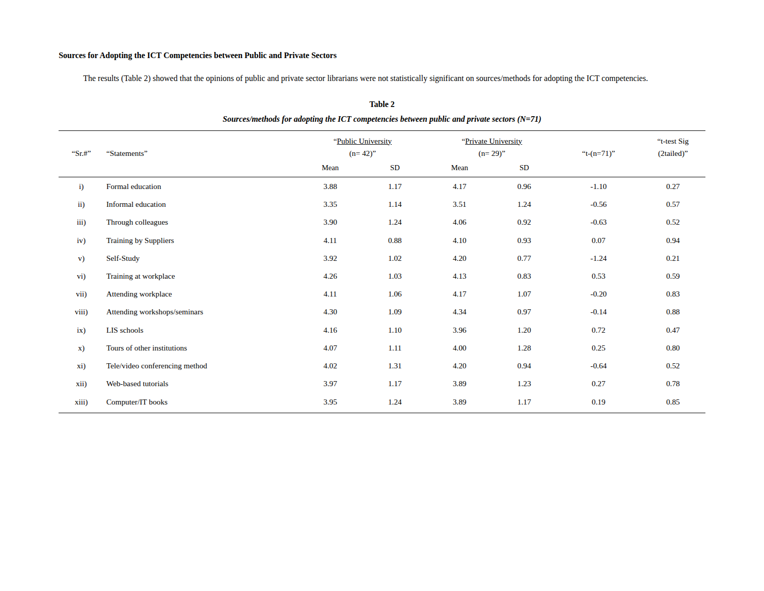Sources for Adopting the ICT Competencies between Public and Private Sectors
The results (Table 2) showed that the opinions of public and private sector librarians were not statistically significant on sources/methods for adopting the ICT competencies.
Table 2
Sources/methods for adopting the ICT competencies between public and private sectors (N=71)
| “Sr.#” | “Statements” | “ Public University (n= 42)” | “ Private University (n= 29)” | “t-(n=71)” | “t-test Sig (2tailed)” |
| --- | --- | --- | --- | --- | --- |
| | | Mean | SD | Mean | SD | | |
| i) | Formal education | 3.88 | 1.17 | 4.17 | 0.96 | -1.10 | 0.27 |
| ii) | Informal education | 3.35 | 1.14 | 3.51 | 1.24 | -0.56 | 0.57 |
| iii) | Through colleagues | 3.90 | 1.24 | 4.06 | 0.92 | -0.63 | 0.52 |
| iv) | Training by Suppliers | 4.11 | 0.88 | 4.10 | 0.93 | 0.07 | 0.94 |
| v) | Self-Study | 3.92 | 1.02 | 4.20 | 0.77 | -1.24 | 0.21 |
| vi) | Training at workplace | 4.26 | 1.03 | 4.13 | 0.83 | 0.53 | 0.59 |
| vii) | Attending workplace | 4.11 | 1.06 | 4.17 | 1.07 | -0.20 | 0.83 |
| viii) | Attending workshops/seminars | 4.30 | 1.09 | 4.34 | 0.97 | -0.14 | 0.88 |
| ix) | LIS schools | 4.16 | 1.10 | 3.96 | 1.20 | 0.72 | 0.47 |
| x) | Tours of other institutions | 4.07 | 1.11 | 4.00 | 1.28 | 0.25 | 0.80 |
| xi) | Tele/video conferencing method | 4.02 | 1.31 | 4.20 | 0.94 | -0.64 | 0.52 |
| xii) | Web-based tutorials | 3.97 | 1.17 | 3.89 | 1.23 | 0.27 | 0.78 |
| xiii) | Computer/IT books | 3.95 | 1.24 | 3.89 | 1.17 | 0.19 | 0.85 |